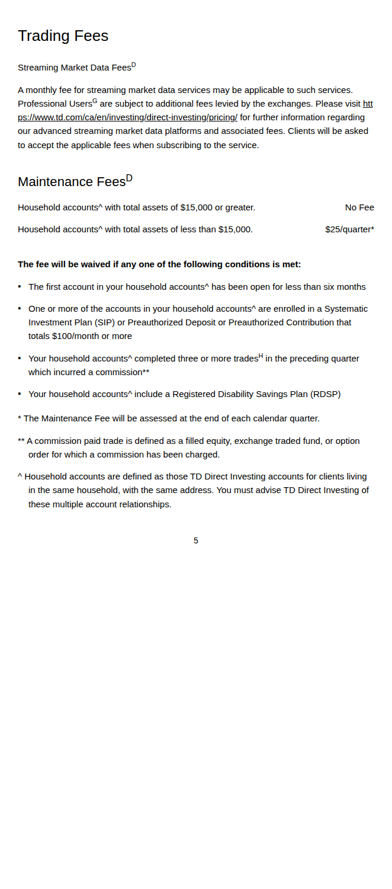Trading Fees
Streaming Market Data FeesD
A monthly fee for streaming market data services may be applicable to such services. Professional UsersG are subject to additional fees levied by the exchanges. Please visit https://www.td.com/ca/en/investing/direct-investing/pricing/ for further information regarding our advanced streaming market data platforms and associated fees. Clients will be asked to accept the applicable fees when subscribing to the service.
Maintenance FeesD
| Household accounts^ with total assets of $15,000 or greater. | No Fee |
| Household accounts^ with total assets of less than $15,000. | $25/quarter* |
The fee will be waived if any one of the following conditions is met:
The first account in your household accounts^ has been open for less than six months
One or more of the accounts in your household accounts^ are enrolled in a Systematic Investment Plan (SIP) or Preauthorized Deposit or Preauthorized Contribution that totals $100/month or more
Your household accounts^ completed three or more tradesH in the preceding quarter which incurred a commission**
Your household accounts^ include a Registered Disability Savings Plan (RDSP)
* The Maintenance Fee will be assessed at the end of each calendar quarter.
** A commission paid trade is defined as a filled equity, exchange traded fund, or option order for which a commission has been charged.
^ Household accounts are defined as those TD Direct Investing accounts for clients living in the same household, with the same address. You must advise TD Direct Investing of these multiple account relationships.
5